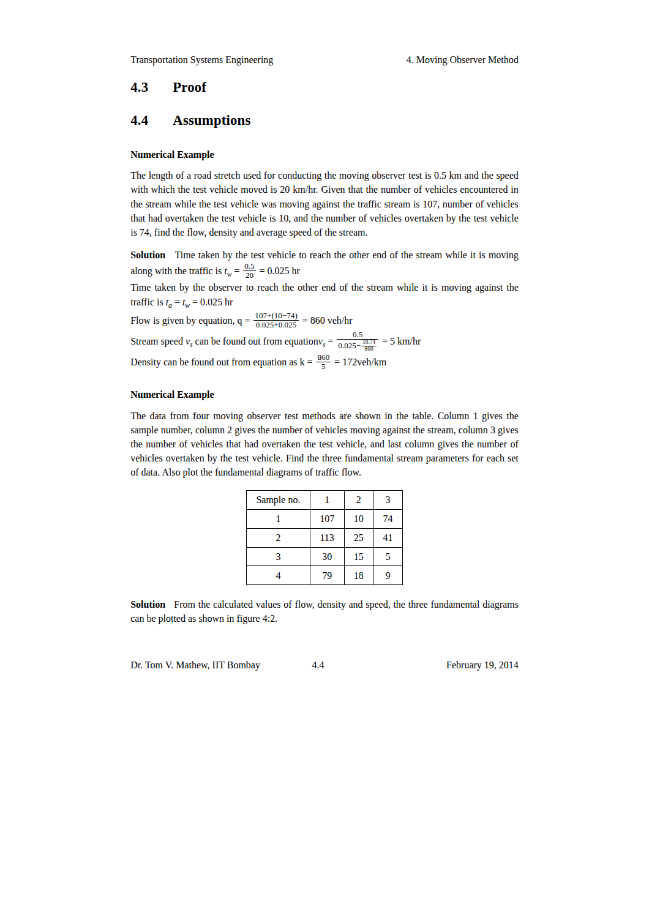Transportation Systems Engineering 4. Moving Observer Method
4.3 Proof
4.4 Assumptions
Numerical Example
The length of a road stretch used for conducting the moving observer test is 0.5 km and the speed with which the test vehicle moved is 20 km/hr. Given that the number of vehicles encountered in the stream while the test vehicle was moving against the traffic stream is 107, number of vehicles that had overtaken the test vehicle is 10, and the number of vehicles overtaken by the test vehicle is 74, find the flow, density and average speed of the stream.
Solution Time taken by the test vehicle to reach the other end of the stream while it is moving along with the traffic is tw = 0.520 = 0.025 hr
Time taken by the observer to reach the other end of the stream while it is moving against the traffic is ta = tw = 0.025 hr
Flow is given by equation, q = 107+(10−74) 0.025+0.025 = 860 veh/hr
Stream speed vs can be found out from equationvs = 0.50.025−10.74860 = 5 km/hr
Density can be found out from equation as k = 8605 = 172veh/km
Numerical Example
The data from four moving observer test methods are shown in the table. Column 1 gives the sample number, column 2 gives the number of vehicles moving against the stream, column 3 gives the number of vehicles that had overtaken the test vehicle, and last column gives the number of vehicles overtaken by the test vehicle. Find the three fundamental stream parameters for each set of data. Also plot the fundamental diagrams of traffic flow.
| Sample no. | 1 | 2 | 3 |
| --- | --- | --- | --- |
| 1 | 107 | 10 | 74 |
| 2 | 113 | 25 | 41 |
| 3 | 30 | 15 | 5 |
| 4 | 79 | 18 | 9 |
Solution From the calculated values of flow, density and speed, the three fundamental diagrams can be plotted as shown in figure 4:2.
Dr. Tom V. Mathew, IIT Bombay 4.4 February 19, 2014